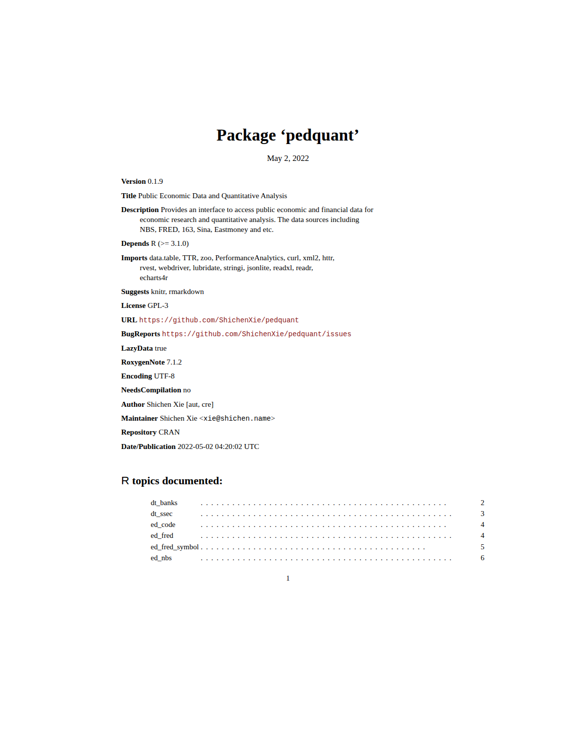Package ‘pedquant’
May 2, 2022
Version
0.1.9
Title
Public Economic Data and Quantitative Analysis
Description
Provides an interface to access public economic and financial data for
economic research and quantitative analysis. The data sources including NBS, FRED, 163, Sina, Eastmoney and etc.
Depends
R (>= 3.1.0)
Imports
data.table, TTR, zoo, PerformanceAnalytics, curl, xml2, httr,
rvest, webdriver, lubridate, stringi, jsonlite, readxl, readr, echarts4r
Suggests
knitr, rmarkdown
License
GPL-3
URL
https://github.com/ShichenXie/pedquant
BugReports
https://github.com/ShichenXie/pedquant/issues
LazyData
true
RoxygenNote
7.1.2
Encoding
UTF-8
NeedsCompilation
no
Author
Shichen Xie [aut, cre]
Maintainer
Shichen Xie <xie@shichen.name>
Repository
CRAN
Date/Publication
2022-05-02 04:20:02 UTC
R topics documented:
| dt_banks | . . . . . . . . . . . . . . . . . . . . . . . . . . . . . . . . . . . . . . . . . . . . . . . | 2 |
| dt_ssec | . . . . . . . . . . . . . . . . . . . . . . . . . . . . . . . . . . . . . . . . . . . . . . . . | 3 |
| ed_code | . . . . . . . . . . . . . . . . . . . . . . . . . . . . . . . . . . . . . . . . . . . . . . . | 4 |
| ed_fred | . . . . . . . . . . . . . . . . . . . . . . . . . . . . . . . . . . . . . . . . . . . . . . . . | 4 |
| ed_fred_symbol | . . . . . . . . . . . . . . . . . . . . . . . . . . . . . . . . . . . . . . . . . . . | 5 |
| ed_nbs | . . . . . . . . . . . . . . . . . . . . . . . . . . . . . . . . . . . . . . . . . . . . . . . . | 6 |
1